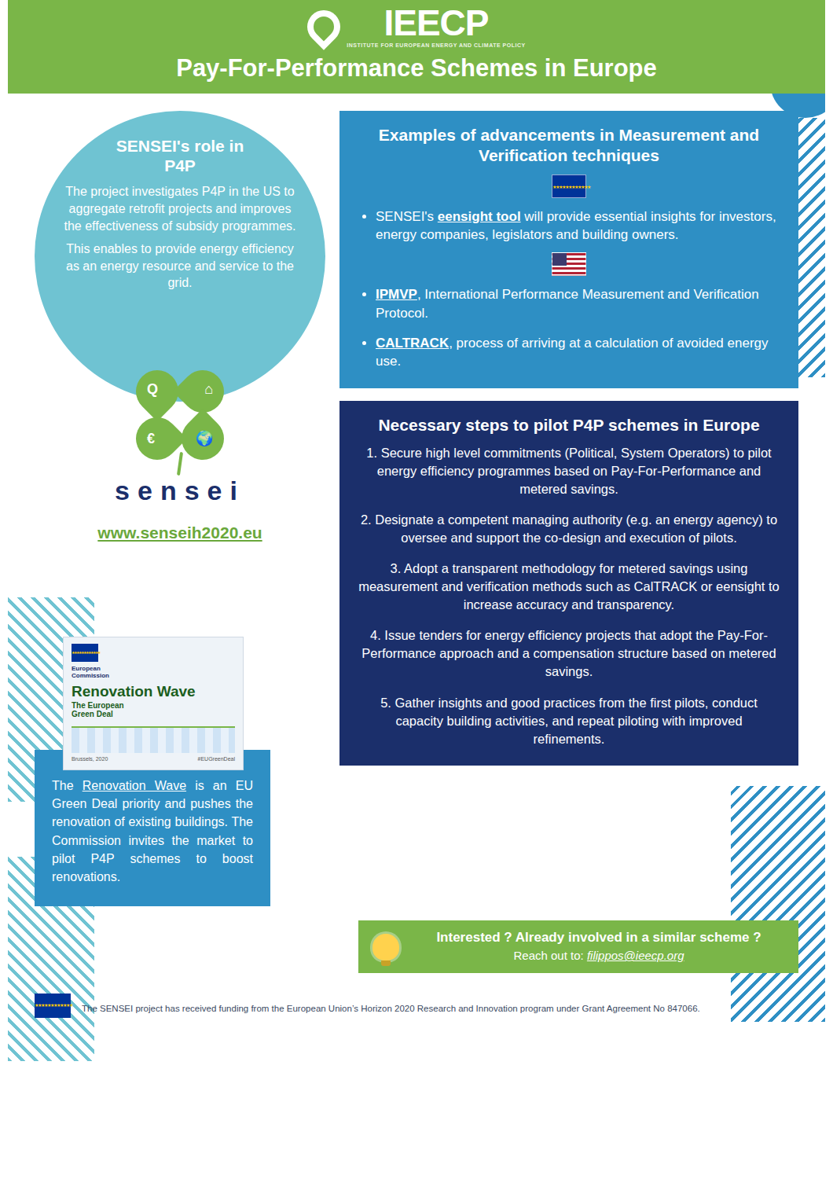IEECP INSTITUTE FOR EUROPEAN ENERGY AND CLIMATE POLICY
Pay-For-Performance Schemes in Europe
SENSEI's role in
P4P
The project investigates P4P in the US to aggregate retrofit projects and improves the effectiveness of subsidy programmes.
This enables to provide energy efficiency as an energy resource and service to the grid.
Q ⌂ € 🌍
sensei
www.senseih2020.eu
European
Commission
Renovation Wave
The European
Green Deal
Brussels, 2020#EUGreenDeal
The Renovation Wave is an EU Green Deal priority and pushes the renovation of existing buildings. The Commission invites the market to pilot P4P schemes to boost renovations.
Examples of advancements in Measurement and Verification techniques
SENSEI's eensight tool will provide essential insights for investors, energy companies, legislators and building owners.
IPMVP, International Performance Measurement and Verification Protocol.
CALTRACK, process of arriving at a calculation of avoided energy use.
Necessary steps to pilot P4P schemes in Europe
Secure high level commitments (Political, System Operators) to pilot energy efficiency programmes based on Pay-For-Performance and metered savings.
Designate a competent managing authority (e.g. an energy agency) to oversee and support the co-design and execution of pilots.
Adopt a transparent methodology for metered savings using measurement and verification methods such as CalTRACK or eensight to increase accuracy and transparency.
Issue tenders for energy efficiency projects that adopt the Pay-For-Performance approach and a compensation structure based on metered savings.
Gather insights and good practices from the first pilots, conduct capacity building activities, and repeat piloting with improved refinements.
Interested ? Already involved in a similar scheme ?
Reach out to: filippos@ieecp.org
The SENSEI project has received funding from the European Union’s Horizon 2020 Research and Innovation program under Grant Agreement No 847066.